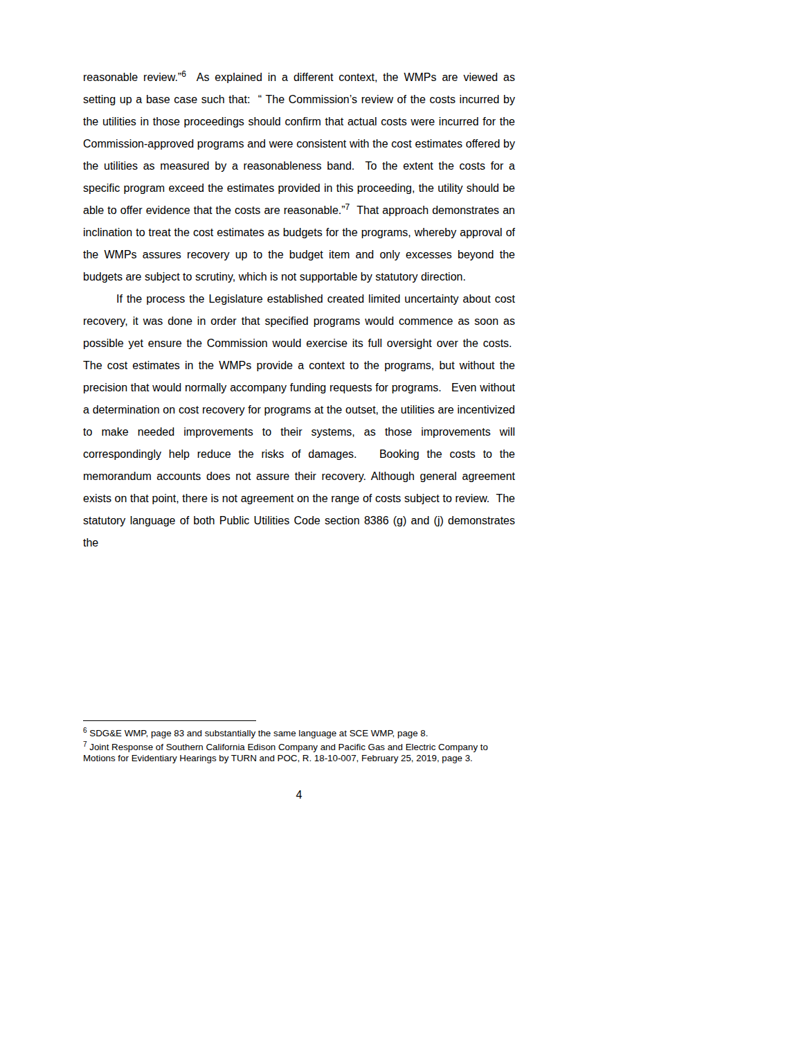reasonable review.”6 As explained in a different context, the WMPs are viewed as setting up a base case such that: “ The Commission’s review of the costs incurred by the utilities in those proceedings should confirm that actual costs were incurred for the Commission-approved programs and were consistent with the cost estimates offered by the utilities as measured by a reasonableness band. To the extent the costs for a specific program exceed the estimates provided in this proceeding, the utility should be able to offer evidence that the costs are reasonable.”7 That approach demonstrates an inclination to treat the cost estimates as budgets for the programs, whereby approval of the WMPs assures recovery up to the budget item and only excesses beyond the budgets are subject to scrutiny, which is not supportable by statutory direction.
If the process the Legislature established created limited uncertainty about cost recovery, it was done in order that specified programs would commence as soon as possible yet ensure the Commission would exercise its full oversight over the costs. The cost estimates in the WMPs provide a context to the programs, but without the precision that would normally accompany funding requests for programs. Even without a determination on cost recovery for programs at the outset, the utilities are incentivized to make needed improvements to their systems, as those improvements will correspondingly help reduce the risks of damages. Booking the costs to the memorandum accounts does not assure their recovery. Although general agreement exists on that point, there is not agreement on the range of costs subject to review. The statutory language of both Public Utilities Code section 8386 (g) and (j) demonstrates the
6 SDG&E WMP, page 83 and substantially the same language at SCE WMP, page 8.
7 Joint Response of Southern California Edison Company and Pacific Gas and Electric Company to Motions for Evidentiary Hearings by TURN and POC, R. 18-10-007, February 25, 2019, page 3.
4